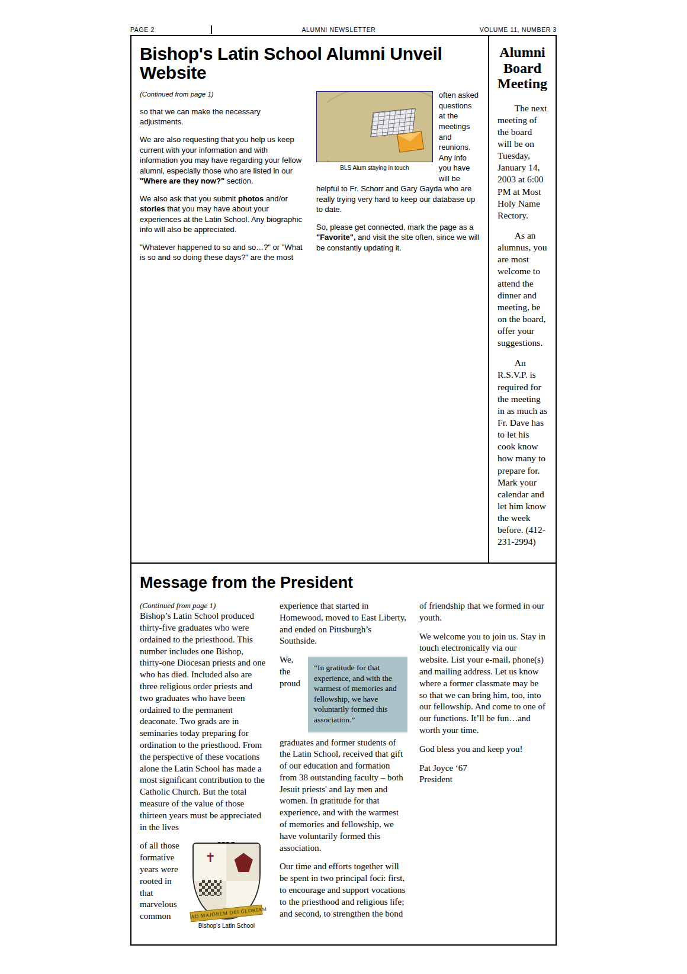Page 2
Alumni Newsletter
Volume 11, Number 3
Bishop's Latin School Alumni Unveil Website
(Continued from page 1)
so that we can make the necessary adjustments.
We are also requesting that you help us keep current with your information and with information you may have regarding your fellow alumni, especially those who are listed in our "Where are they now?" section.
BLS Alum staying in touch
We also ask that you submit photos and/or stories that you may have about your experiences at the Latin School. Any biographic info will also be appreciated.
"Whatever happened to so and so…?" or "What is so and so doing these days?" are the most often asked questions at the meetings and reunions. Any info you have will be helpful to Fr. Schorr and Gary Gayda who are really trying very hard to keep our database up to date.
So, please get connected, mark the page as a "Favorite", and visit the site often, since we will be constantly updating it.
Alumni Board Meeting
The next meeting of the board will be on Tuesday, January 14, 2003 at 6:00 PM at Most Holy Name Rectory.
As an alumnus, you are most welcome to attend the dinner and meeting, be on the board, offer your suggestions.
An R.S.V.P. is required for the meeting in as much as Fr. Dave has to let his cook know how many to prepare for. Mark your calendar and let him know the week before. (412-231-2994)
Message from the President
(Continued from page 1)
Bishop’s Latin School produced thirty-five graduates who were ordained to the priesthood. This number includes one Bishop, thirty-one Diocesan priests and one who has died. Included also are three religious order priests and two graduates who have been ordained to the permanent deaconate. Two grads are in seminaries today preparing for ordination to the priesthood. From the perspective of these vocations alone the Latin School has made a most significant contribution to the Catholic Church. But the total measure of the value of those thirteen years must be appreciated in the lives
IHS
✝
AD MAJOREM DEI GLORIAM
Bishop's Latin School
of all those formative years were rooted in that marvelous common experience that started in Homewood, moved to East Liberty, and ended on Pittsburgh’s Southside.
“In gratitude for that experience, and with the warmest of memories and fellowship, we have voluntarily formed this association.”
We, the proud graduates and former students of the Latin School, received that gift of our education and formation from 38 outstanding faculty – both Jesuit priests' and lay men and women. In gratitude for that experience, and with the warmest of memories and fellowship, we have voluntarily formed this association.
Our time and efforts together will be spent in two principal foci: first, to encourage and support vocations to the priesthood and religious life; and second, to strengthen the bond of friendship that we formed in our youth.
We welcome you to join us. Stay in touch electronically via our website. List your e-mail, phone(s) and mailing address. Let us know where a former classmate may be so that we can bring him, too, into our fellowship. And come to one of our functions. It’ll be fun…and worth your time.
God bless you and keep you!
Pat Joyce ‘67
President